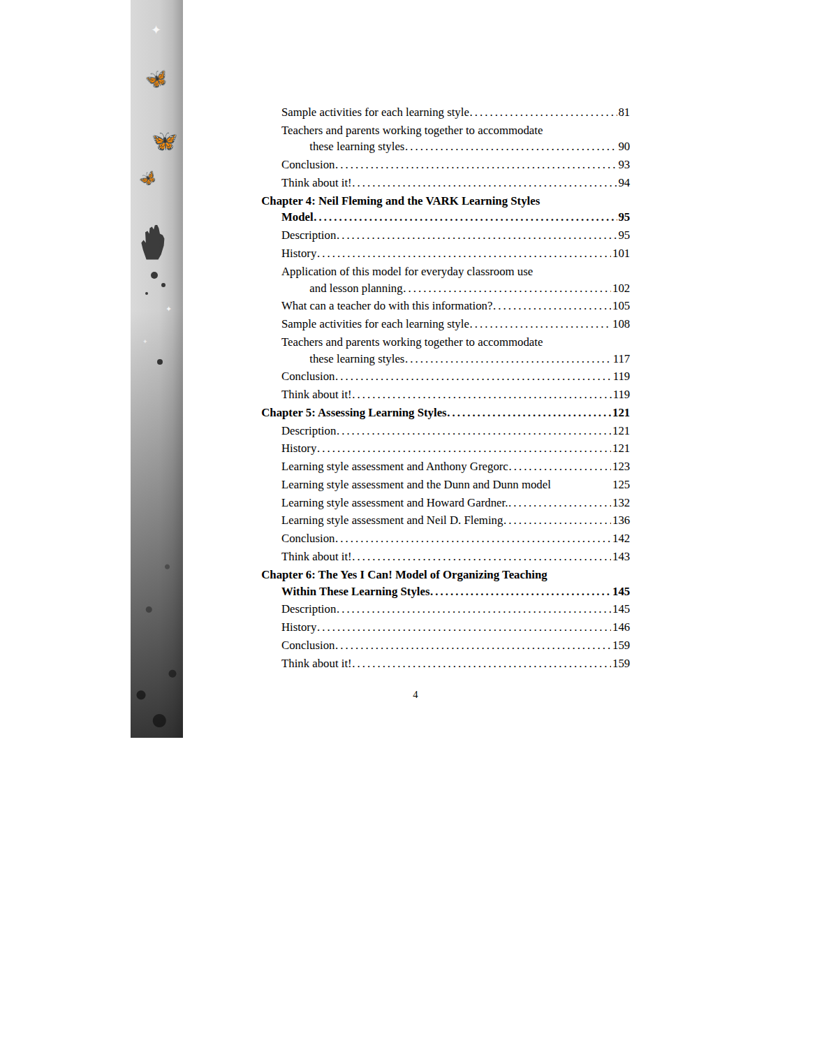✦ 🦋 🦋 🦋
✦ ✦
Sample activities for each learning style ............................................................... 81
Teachers and parents working together to accommodate
these learning styles ............................................................... 90
Conclusion ............................................................... 93
Think about it! ............................................................... 94
Chapter 4: Neil Fleming and the VARK Learning Styles
Model ............................................................... 95
Description ............................................................... 95
History ............................................................... 101
Application of this model for everyday classroom use
and lesson planning ............................................................... 102
What can a teacher do with this information? ............................................................... 105
Sample activities for each learning style ............................................................... 108
Teachers and parents working together to accommodate
these learning styles ............................................................... 117
Conclusion ............................................................... 119
Think about it! ............................................................... 119
Chapter 5: Assessing Learning Styles ............................................................... 121
Description ............................................................... 121
History ............................................................... 121
Learning style assessment and Anthony Gregorc ............................................................... 123
Learning style assessment and the Dunn and Dunn model 125
Learning style assessment and Howard Gardner. ............................................................... 132
Learning style assessment and Neil D. Fleming ............................................................... 136
Conclusion ............................................................... 142
Think about it! ............................................................... 143
Chapter 6: The Yes I Can! Model of Organizing Teaching
Within These Learning Styles ............................................................... 145
Description ............................................................... 145
History ............................................................... 146
Conclusion ............................................................... 159
Think about it! ............................................................... 159
4